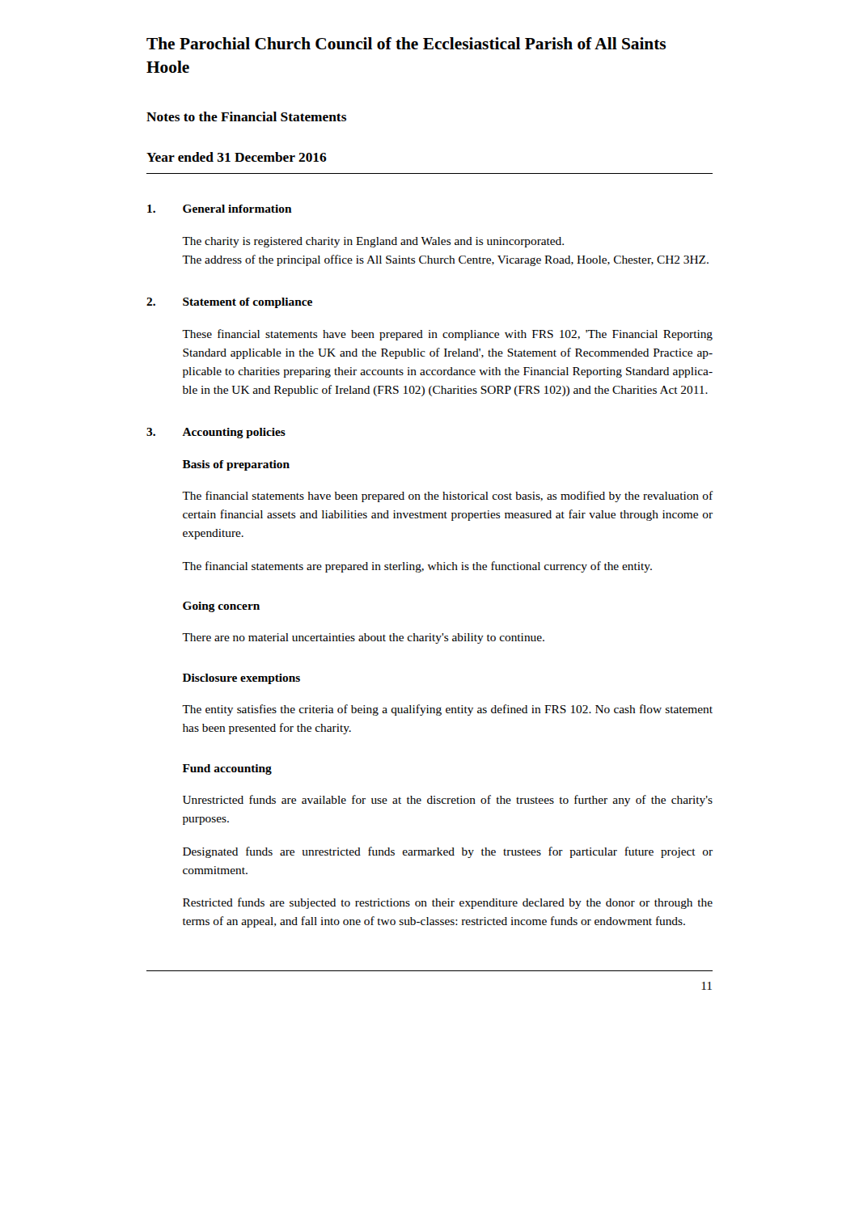The Parochial Church Council of the Ecclesiastical Parish of All Saints Hoole
Notes to the Financial Statements
Year ended 31 December 2016
1. General information
The charity is registered charity in England and Wales and is unincorporated.
The address of the principal office is All Saints Church Centre, Vicarage Road, Hoole, Chester, CH2 3HZ.
2. Statement of compliance
These financial statements have been prepared in compliance with FRS 102, 'The Financial Reporting Standard applicable in the UK and the Republic of Ireland', the Statement of Recommended Practice applicable to charities preparing their accounts in accordance with the Financial Reporting Standard applicable in the UK and Republic of Ireland (FRS 102) (Charities SORP (FRS 102)) and the Charities Act 2011.
3. Accounting policies
Basis of preparation
The financial statements have been prepared on the historical cost basis, as modified by the revaluation of certain financial assets and liabilities and investment properties measured at fair value through income or expenditure.
The financial statements are prepared in sterling, which is the functional currency of the entity.
Going concern
There are no material uncertainties about the charity's ability to continue.
Disclosure exemptions
The entity satisfies the criteria of being a qualifying entity as defined in FRS 102. No cash flow statement has been presented for the charity.
Fund accounting
Unrestricted funds are available for use at the discretion of the trustees to further any of the charity's purposes.
Designated funds are unrestricted funds earmarked by the trustees for particular future project or commitment.
Restricted funds are subjected to restrictions on their expenditure declared by the donor or through the terms of an appeal, and fall into one of two sub-classes: restricted income funds or endowment funds.
11